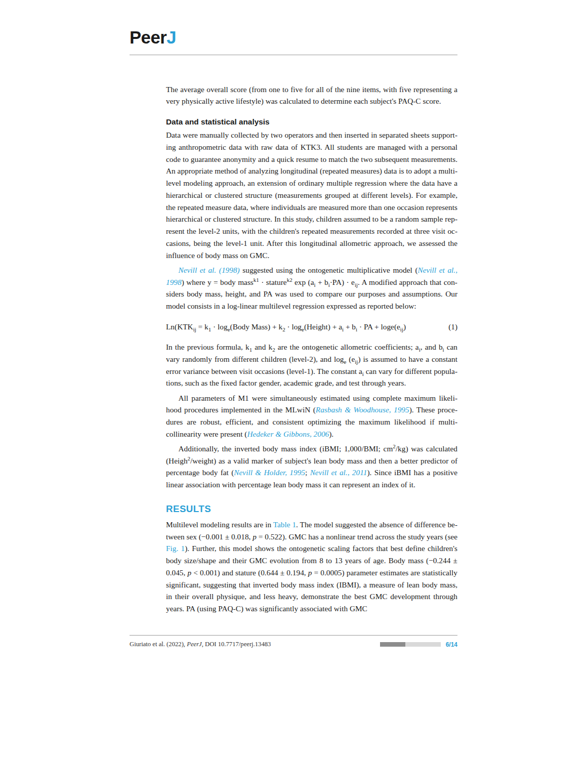Peer J
The average overall score (from one to five for all of the nine items, with five representing a very physically active lifestyle) was calculated to determine each subject's PAQ-C score.
Data and statistical analysis
Data were manually collected by two operators and then inserted in separated sheets supporting anthropometric data with raw data of KTK3. All students are managed with a personal code to guarantee anonymity and a quick resume to match the two subsequent measurements. An appropriate method of analyzing longitudinal (repeated measures) data is to adopt a multilevel modeling approach, an extension of ordinary multiple regression where the data have a hierarchical or clustered structure (measurements grouped at different levels). For example, the repeated measure data, where individuals are measured more than one occasion represents hierarchical or clustered structure. In this study, children assumed to be a random sample represent the level-2 units, with the children's repeated measurements recorded at three visit occasions, being the level-1 unit. After this longitudinal allometric approach, we assessed the influence of body mass on GMC.
Nevill et al. (1998) suggested using the ontogenetic multiplicative model (Nevill et al., 1998) where y = body massk1 · staturek2 exp (ai + bi·PA) · eij. A modified approach that considers body mass, height, and PA was used to compare our purposes and assumptions. Our model consists in a log-linear multilevel regression expressed as reported below:
Ln(KTKij = k1 · loge(Body Mass) + k2 · loge(Height) + ai + bi · PA + loge(eij) (1)
In the previous formula, k1 and k2 are the ontogenetic allometric coefficients; ai, and bi can vary randomly from different children (level-2), and loge (eij) is assumed to have a constant error variance between visit occasions (level-1). The constant ai can vary for different populations, such as the fixed factor gender, academic grade, and test through years.
All parameters of M1 were simultaneously estimated using complete maximum likelihood procedures implemented in the MLwiN (Rasbash & Woodhouse, 1995). These procedures are robust, efficient, and consistent optimizing the maximum likelihood if multicollinearity were present (Hedeker & Gibbons, 2006).
Additionally, the inverted body mass index (iBMI; 1,000/BMI; cm2/kg) was calculated (Heigh2/weight) as a valid marker of subject's lean body mass and then a better predictor of percentage body fat (Nevill & Holder, 1995; Nevill et al., 2011). Since iBMI has a positive linear association with percentage lean body mass it can represent an index of it.
RESULTS
Multilevel modeling results are in Table 1. The model suggested the absence of difference between sex (−0.001 ± 0.018, p = 0.522). GMC has a nonlinear trend across the study years (see Fig. 1). Further, this model shows the ontogenetic scaling factors that best define children's body size/shape and their GMC evolution from 8 to 13 years of age. Body mass (−0.244 ± 0.045, p < 0.001) and stature (0.644 ± 0.194, p = 0.0005) parameter estimates are statistically significant, suggesting that inverted body mass index (IBMI), a measure of lean body mass, in their overall physique, and less heavy, demonstrate the best GMC development through years. PA (using PAQ-C) was significantly associated with GMC
Giuriato et al. (2022), PeerJ, DOI 10.7717/peerj.13483
6/14